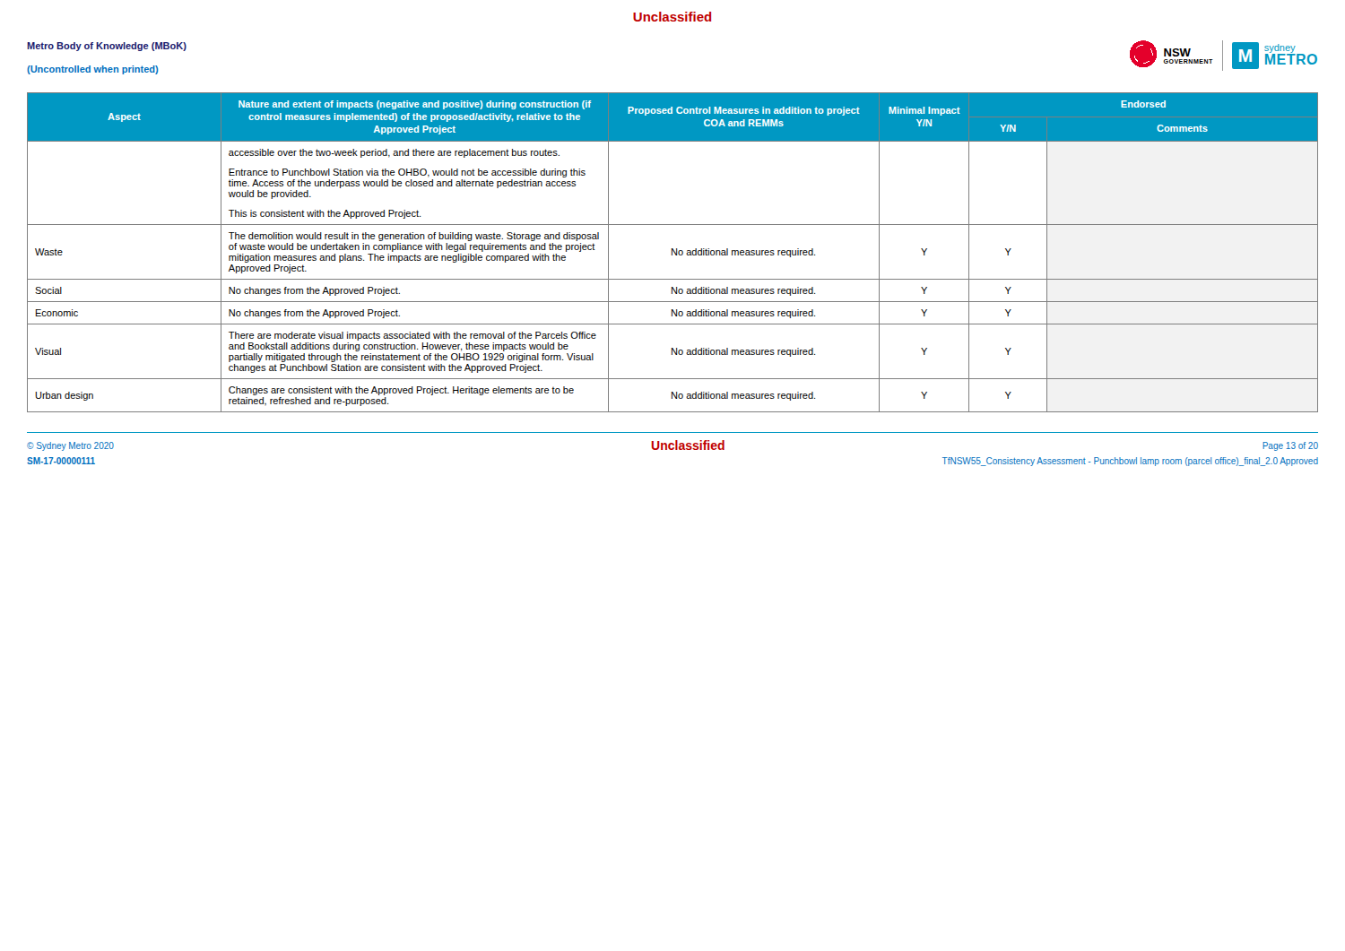Unclassified
Metro Body of Knowledge (MBoK)
(Uncontrolled when printed)
NSWGOVERNMENT
M
sydney
METRO
| Aspect | Nature and extent of impacts (negative and positive) during construction (if control measures implemented) of the proposed/activity, relative to the Approved Project | Proposed Control Measures in addition to project COA and REMMs | Minimal Impact Y/N | Endorsed |
| --- | --- | --- | --- | --- |
| Y/N | Comments |
| | accessible over the two-week period, and there are replacement bus routes. Entrance to Punchbowl Station via the OHBO, would not be accessible during this time. Access of the underpass would be closed and alternate pedestrian access would be provided. This is consistent with the Approved Project. | | | | |
| Waste | The demolition would result in the generation of building waste. Storage and disposal of waste would be undertaken in compliance with legal requirements and the project mitigation measures and plans. The impacts are negligible compared with the Approved Project. | No additional measures required. | Y | Y | |
| Social | No changes from the Approved Project. | No additional measures required. | Y | Y | |
| Economic | No changes from the Approved Project. | No additional measures required. | Y | Y | |
| Visual | There are moderate visual impacts associated with the removal of the Parcels Office and Bookstall additions during construction. However, these impacts would be partially mitigated through the reinstatement of the OHBO 1929 original form. Visual changes at Punchbowl Station are consistent with the Approved Project. | No additional measures required. | Y | Y | |
| Urban design | Changes are consistent with the Approved Project. Heritage elements are to be retained, refreshed and re-purposed. | No additional measures required. | Y | Y | |
© Sydney Metro 2020
Unclassified
Page 13 of 20
SM-17-00000111
TfNSW55_Consistency Assessment - Punchbowl lamp room (parcel office)_final_2.0 Approved